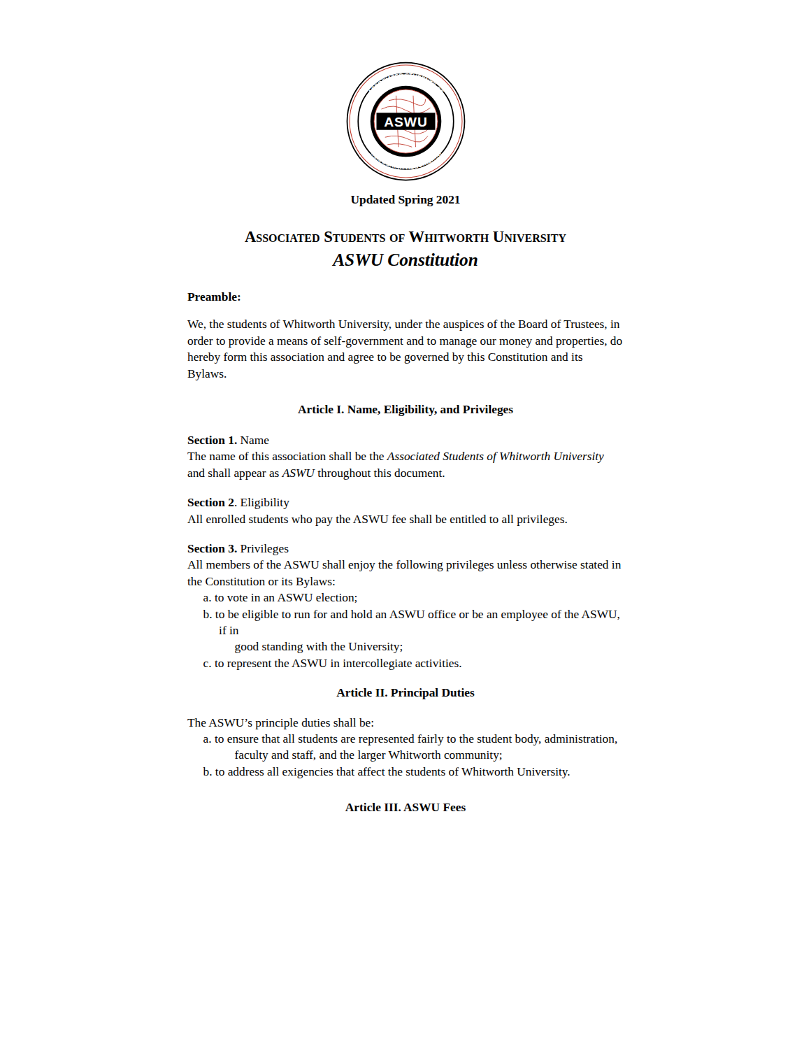ASWU ASSOCIATED STUDENTS OF WHITWORTH UNIVERSITY
Updated Spring 2021
Associated Students of Whitworth University ASWU Constitution
Preamble:
We, the students of Whitworth University, under the auspices of the Board of Trustees, in order to provide a means of self-government and to manage our money and properties, do hereby form this association and agree to be governed by this Constitution and its Bylaws.
Article I. Name, Eligibility, and Privileges
Section 1. Name
The name of this association shall be the Associated Students of Whitworth University and shall appear as ASWU throughout this document.
Section 2. Eligibility
All enrolled students who pay the ASWU fee shall be entitled to all privileges.
Section 3. Privileges
All members of the ASWU shall enjoy the following privileges unless otherwise stated in the Constitution or its Bylaws:
a. to vote in an ASWU election;
b. to be eligible to run for and hold an ASWU office or be an employee of the ASWU, if in good standing with the University;
c. to represent the ASWU in intercollegiate activities.
Article II. Principal Duties
The ASWU’s principle duties shall be:
a. to ensure that all students are represented fairly to the student body, administration, faculty and staff, and the larger Whitworth community;
b. to address all exigencies that affect the students of Whitworth University.
Article III. ASWU Fees